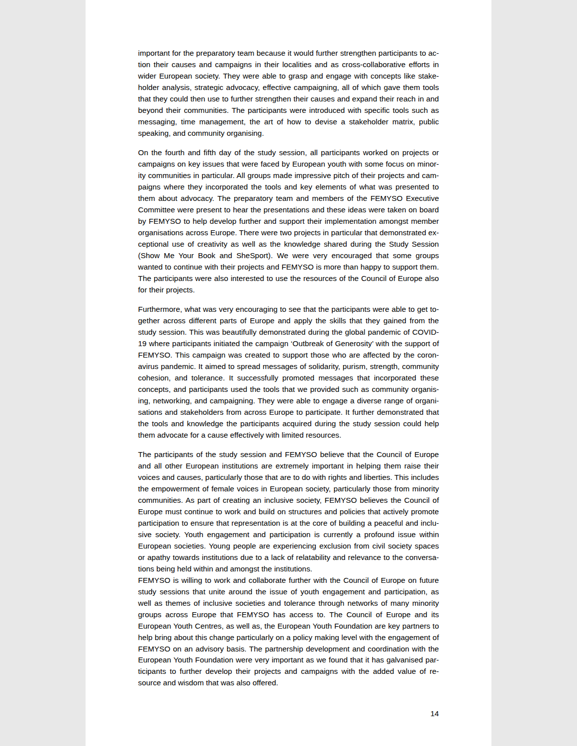important for the preparatory team because it would further strengthen participants to action their causes and campaigns in their localities and as cross-collaborative efforts in wider European society. They were able to grasp and engage with concepts like stakeholder analysis, strategic advocacy, effective campaigning, all of which gave them tools that they could then use to further strengthen their causes and expand their reach in and beyond their communities. The participants were introduced with specific tools such as messaging, time management, the art of how to devise a stakeholder matrix, public speaking, and community organising.
On the fourth and fifth day of the study session, all participants worked on projects or campaigns on key issues that were faced by European youth with some focus on minority communities in particular. All groups made impressive pitch of their projects and campaigns where they incorporated the tools and key elements of what was presented to them about advocacy. The preparatory team and members of the FEMYSO Executive Committee were present to hear the presentations and these ideas were taken on board by FEMYSO to help develop further and support their implementation amongst member organisations across Europe. There were two projects in particular that demonstrated exceptional use of creativity as well as the knowledge shared during the Study Session (Show Me Your Book and SheSport). We were very encouraged that some groups wanted to continue with their projects and FEMYSO is more than happy to support them. The participants were also interested to use the resources of the Council of Europe also for their projects.
Furthermore, what was very encouraging to see that the participants were able to get together across different parts of Europe and apply the skills that they gained from the study session. This was beautifully demonstrated during the global pandemic of COVID-19 where participants initiated the campaign ‘Outbreak of Generosity’ with the support of FEMYSO. This campaign was created to support those who are affected by the coronavirus pandemic. It aimed to spread messages of solidarity, purism, strength, community cohesion, and tolerance. It successfully promoted messages that incorporated these concepts, and participants used the tools that we provided such as community organising, networking, and campaigning. They were able to engage a diverse range of organisations and stakeholders from across Europe to participate. It further demonstrated that the tools and knowledge the participants acquired during the study session could help them advocate for a cause effectively with limited resources.
The participants of the study session and FEMYSO believe that the Council of Europe and all other European institutions are extremely important in helping them raise their voices and causes, particularly those that are to do with rights and liberties. This includes the empowerment of female voices in European society, particularly those from minority communities. As part of creating an inclusive society, FEMYSO believes the Council of Europe must continue to work and build on structures and policies that actively promote participation to ensure that representation is at the core of building a peaceful and inclusive society. Youth engagement and participation is currently a profound issue within European societies. Young people are experiencing exclusion from civil society spaces or apathy towards institutions due to a lack of relatability and relevance to the conversations being held within and amongst the institutions.
FEMYSO is willing to work and collaborate further with the Council of Europe on future study sessions that unite around the issue of youth engagement and participation, as well as themes of inclusive societies and tolerance through networks of many minority groups across Europe that FEMYSO has access to. The Council of Europe and its European Youth Centres, as well as, the European Youth Foundation are key partners to help bring about this change particularly on a policy making level with the engagement of FEMYSO on an advisory basis. The partnership development and coordination with the European Youth Foundation were very important as we found that it has galvanised participants to further develop their projects and campaigns with the added value of resource and wisdom that was also offered.
14